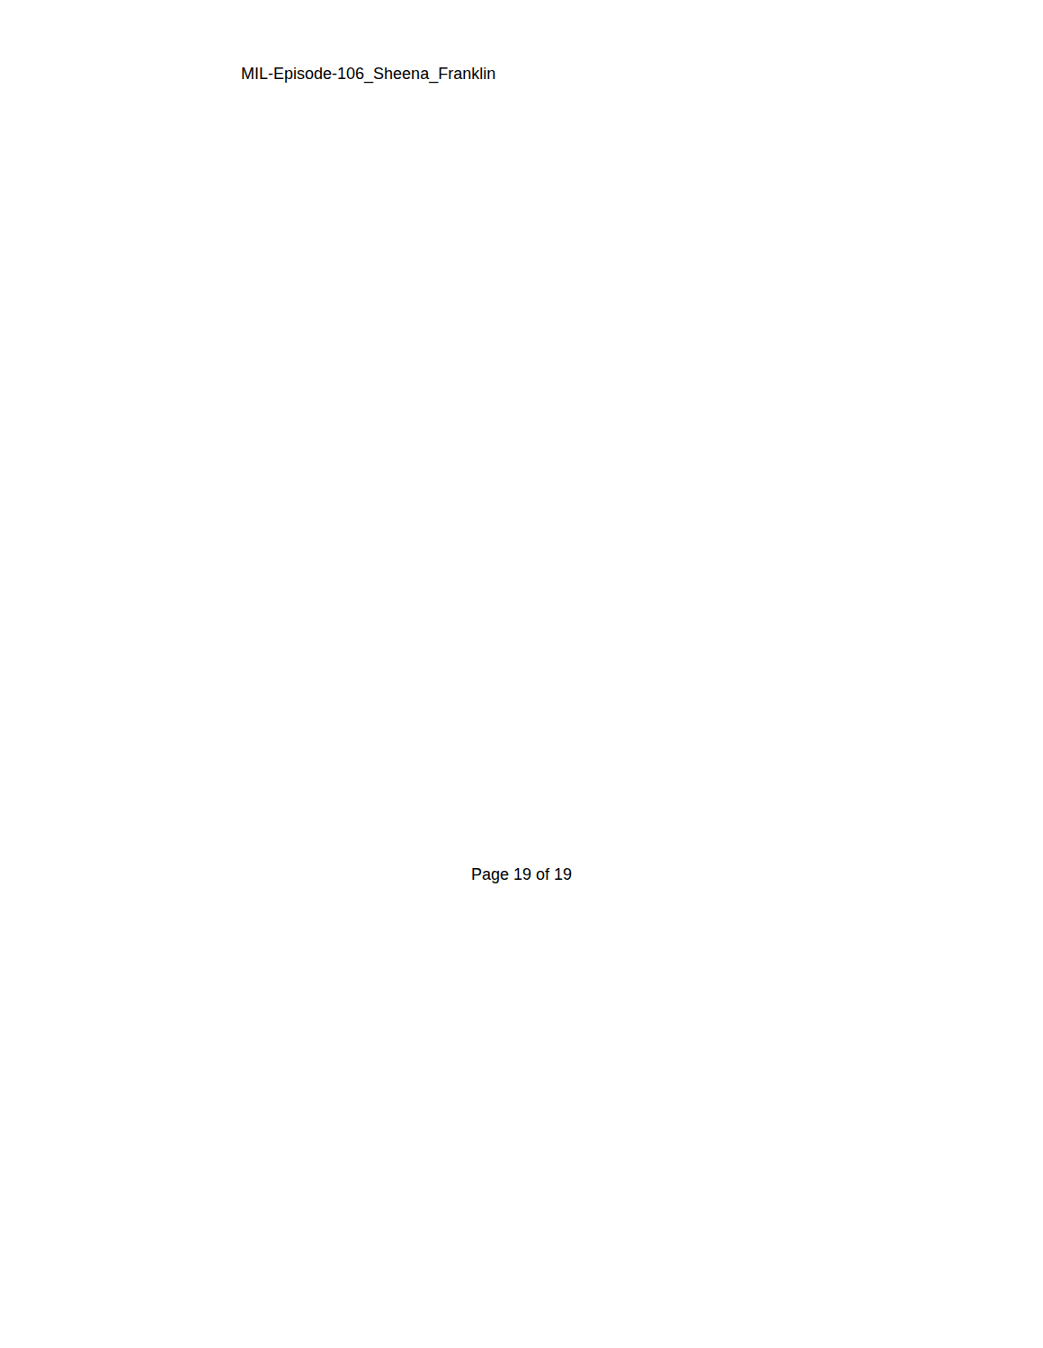MIL-Episode-106_Sheena_Franklin
Page 19 of 19